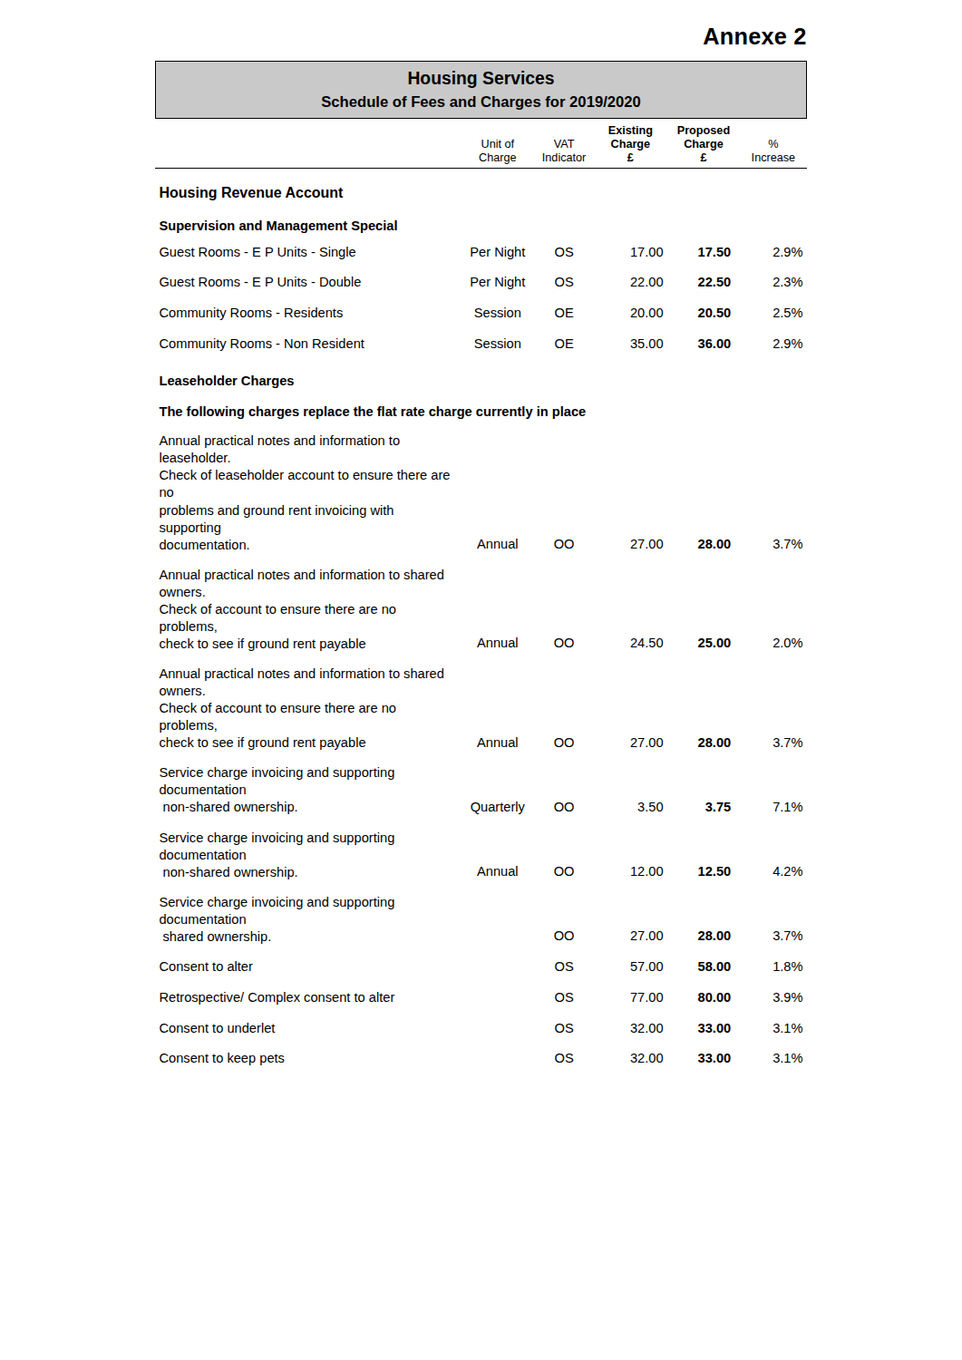Annexe 2
Housing Services
Schedule of Fees and Charges for 2019/2020
| | Unit of Charge | VAT Indicator | Existing Charge £ | Proposed Charge £ | % Increase |
| --- | --- | --- | --- | --- | --- |
| Housing Revenue Account |
| Supervision and Management Special |
| Guest Rooms - E P Units - Single | Per Night | OS | 17.00 | 17.50 | 2.9% |
| Guest Rooms - E P Units - Double | Per Night | OS | 22.00 | 22.50 | 2.3% |
| Community Rooms - Residents | Session | OE | 20.00 | 20.50 | 2.5% |
| Community Rooms - Non Resident | Session | OE | 35.00 | 36.00 | 2.9% |
| Leaseholder Charges |
| The following charges replace the flat rate charge currently in place |
| Annual practical notes and information to leaseholder. Check of leaseholder account to ensure there are no problems and ground rent invoicing with supporting documentation. | Annual | OO | 27.00 | 28.00 | 3.7% |
| Annual practical notes and information to shared owners. Check of account to ensure there are no problems, check to see if ground rent payable | Annual | OO | 24.50 | 25.00 | 2.0% |
| Annual practical notes and information to shared owners. Check of account to ensure there are no problems, check to see if ground rent payable | Annual | OO | 27.00 | 28.00 | 3.7% |
| Service charge invoicing and supporting documentation non-shared ownership. | Quarterly | OO | 3.50 | 3.75 | 7.1% |
| Service charge invoicing and supporting documentation non-shared ownership. | Annual | OO | 12.00 | 12.50 | 4.2% |
| Service charge invoicing and supporting documentation shared ownership. | | OO | 27.00 | 28.00 | 3.7% |
| Consent to alter | | OS | 57.00 | 58.00 | 1.8% |
| Retrospective/ Complex consent to alter | | OS | 77.00 | 80.00 | 3.9% |
| Consent to underlet | | OS | 32.00 | 33.00 | 3.1% |
| Consent to keep pets | | OS | 32.00 | 33.00 | 3.1% |